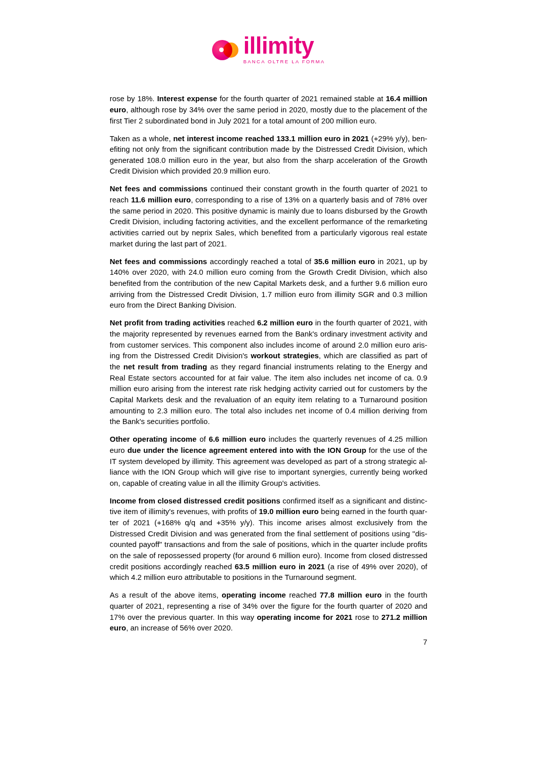illimity
BANCA OLTRE LA FORMA
rose by 18%. Interest expense for the fourth quarter of 2021 remained stable at 16.4 million euro, although rose by 34% over the same period in 2020, mostly due to the placement of the first Tier 2 subordinated bond in July 2021 for a total amount of 200 million euro.
Taken as a whole, net interest income reached 133.1 million euro in 2021 (+29% y/y), benefiting not only from the significant contribution made by the Distressed Credit Division, which generated 108.0 million euro in the year, but also from the sharp acceleration of the Growth Credit Division which provided 20.9 million euro.
Net fees and commissions continued their constant growth in the fourth quarter of 2021 to reach 11.6 million euro, corresponding to a rise of 13% on a quarterly basis and of 78% over the same period in 2020. This positive dynamic is mainly due to loans disbursed by the Growth Credit Division, including factoring activities, and the excellent performance of the remarketing activities carried out by neprix Sales, which benefited from a particularly vigorous real estate market during the last part of 2021.
Net fees and commissions accordingly reached a total of 35.6 million euro in 2021, up by 140% over 2020, with 24.0 million euro coming from the Growth Credit Division, which also benefited from the contribution of the new Capital Markets desk, and a further 9.6 million euro arriving from the Distressed Credit Division, 1.7 million euro from illimity SGR and 0.3 million euro from the Direct Banking Division.
Net profit from trading activities reached 6.2 million euro in the fourth quarter of 2021, with the majority represented by revenues earned from the Bank's ordinary investment activity and from customer services. This component also includes income of around 2.0 million euro arising from the Distressed Credit Division's workout strategies, which are classified as part of the net result from trading as they regard financial instruments relating to the Energy and Real Estate sectors accounted for at fair value. The item also includes net income of ca. 0.9 million euro arising from the interest rate risk hedging activity carried out for customers by the Capital Markets desk and the revaluation of an equity item relating to a Turnaround position amounting to 2.3 million euro. The total also includes net income of 0.4 million deriving from the Bank's securities portfolio.
Other operating income of 6.6 million euro includes the quarterly revenues of 4.25 million euro due under the licence agreement entered into with the ION Group for the use of the IT system developed by illimity. This agreement was developed as part of a strong strategic alliance with the ION Group which will give rise to important synergies, currently being worked on, capable of creating value in all the illimity Group's activities.
Income from closed distressed credit positions confirmed itself as a significant and distinctive item of illimity's revenues, with profits of 19.0 million euro being earned in the fourth quarter of 2021 (+168% q/q and +35% y/y). This income arises almost exclusively from the Distressed Credit Division and was generated from the final settlement of positions using "discounted payoff" transactions and from the sale of positions, which in the quarter include profits on the sale of repossessed property (for around 6 million euro). Income from closed distressed credit positions accordingly reached 63.5 million euro in 2021 (a rise of 49% over 2020), of which 4.2 million euro attributable to positions in the Turnaround segment.
As a result of the above items, operating income reached 77.8 million euro in the fourth quarter of 2021, representing a rise of 34% over the figure for the fourth quarter of 2020 and 17% over the previous quarter. In this way operating income for 2021 rose to 271.2 million euro, an increase of 56% over 2020.
7